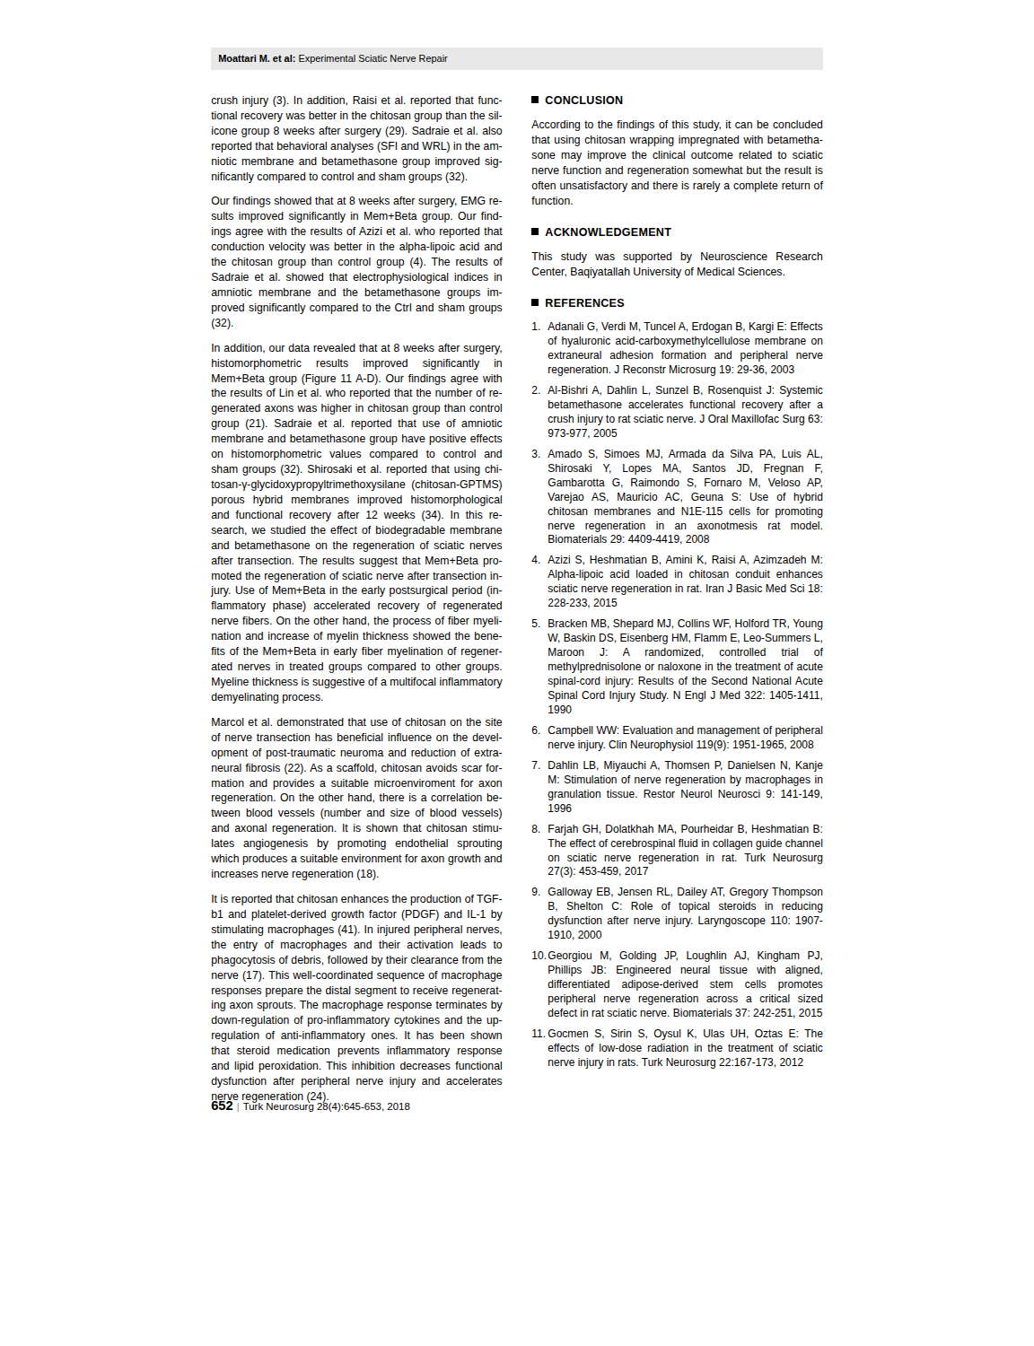Moattari M. et al: Experimental Sciatic Nerve Repair
crush injury (3). In addition, Raisi et al. reported that functional recovery was better in the chitosan group than the silicone group 8 weeks after surgery (29). Sadraie et al. also reported that behavioral analyses (SFI and WRL) in the amniotic membrane and betamethasone group improved significantly compared to control and sham groups (32).
Our findings showed that at 8 weeks after surgery, EMG results improved significantly in Mem+Beta group. Our findings agree with the results of Azizi et al. who reported that conduction velocity was better in the alpha-lipoic acid and the chitosan group than control group (4). The results of Sadraie et al. showed that electrophysiological indices in amniotic membrane and the betamethasone groups improved significantly compared to the Ctrl and sham groups (32).
In addition, our data revealed that at 8 weeks after surgery, histomorphometric results improved significantly in Mem+Beta group (Figure 11 A-D). Our findings agree with the results of Lin et al. who reported that the number of regenerated axons was higher in chitosan group than control group (21). Sadraie et al. reported that use of amniotic membrane and betamethasone group have positive effects on histomorphometric values compared to control and sham groups (32). Shirosaki et al. reported that using chitosan-γ-glycidoxypropyltrimethoxysilane (chitosan-GPTMS) porous hybrid membranes improved histomorphological and functional recovery after 12 weeks (34). In this research, we studied the effect of biodegradable membrane and betamethasone on the regeneration of sciatic nerves after transection. The results suggest that Mem+Beta promoted the regeneration of sciatic nerve after transection injury. Use of Mem+Beta in the early postsurgical period (inflammatory phase) accelerated recovery of regenerated nerve fibers. On the other hand, the process of fiber myelination and increase of myelin thickness showed the benefits of the Mem+Beta in early fiber myelination of regenerated nerves in treated groups compared to other groups. Myeline thickness is suggestive of a multifocal inflammatory demyelinating process.
Marcol et al. demonstrated that use of chitosan on the site of nerve transection has beneficial influence on the development of post-traumatic neuroma and reduction of extraneural fibrosis (22). As a scaffold, chitosan avoids scar formation and provides a suitable microenviroment for axon regeneration. On the other hand, there is a correlation between blood vessels (number and size of blood vessels) and axonal regeneration. It is shown that chitosan stimulates angiogenesis by promoting endothelial sprouting which produces a suitable environment for axon growth and increases nerve regeneration (18).
It is reported that chitosan enhances the production of TGF-b1 and platelet-derived growth factor (PDGF) and IL-1 by stimulating macrophages (41). In injured peripheral nerves, the entry of macrophages and their activation leads to phagocytosis of debris, followed by their clearance from the nerve (17). This well-coordinated sequence of macrophage responses prepare the distal segment to receive regenerating axon sprouts. The macrophage response terminates by down-regulation of pro-inflammatory cytokines and the up-regulation of anti-inflammatory ones. It has been shown that steroid medication prevents inflammatory response and lipid peroxidation. This inhibition decreases functional dysfunction after peripheral nerve injury and accelerates nerve regeneration (24).
CONCLUSION
According to the findings of this study, it can be concluded that using chitosan wrapping impregnated with betamethasone may improve the clinical outcome related to sciatic nerve function and regeneration somewhat but the result is often unsatisfactory and there is rarely a complete return of function.
ACKNOWLEDGEMENT
This study was supported by Neuroscience Research Center, Baqiyatallah University of Medical Sciences.
REFERENCES
Adanali G, Verdi M, Tuncel A, Erdogan B, Kargi E: Effects of hyaluronic acid-carboxymethylcellulose membrane on extraneural adhesion formation and peripheral nerve regeneration. J Reconstr Microsurg 19: 29-36, 2003
Al-Bishri A, Dahlin L, Sunzel B, Rosenquist J: Systemic betamethasone accelerates functional recovery after a crush injury to rat sciatic nerve. J Oral Maxillofac Surg 63: 973-977, 2005
Amado S, Simoes MJ, Armada da Silva PA, Luis AL, Shirosaki Y, Lopes MA, Santos JD, Fregnan F, Gambarotta G, Raimondo S, Fornaro M, Veloso AP, Varejao AS, Mauricio AC, Geuna S: Use of hybrid chitosan membranes and N1E-115 cells for promoting nerve regeneration in an axonotmesis rat model. Biomaterials 29: 4409-4419, 2008
Azizi S, Heshmatian B, Amini K, Raisi A, Azimzadeh M: Alpha-lipoic acid loaded in chitosan conduit enhances sciatic nerve regeneration in rat. Iran J Basic Med Sci 18: 228-233, 2015
Bracken MB, Shepard MJ, Collins WF, Holford TR, Young W, Baskin DS, Eisenberg HM, Flamm E, Leo-Summers L, Maroon J: A randomized, controlled trial of methylprednisolone or naloxone in the treatment of acute spinal-cord injury: Results of the Second National Acute Spinal Cord Injury Study. N Engl J Med 322: 1405-1411, 1990
Campbell WW: Evaluation and management of peripheral nerve injury. Clin Neurophysiol 119(9): 1951-1965, 2008
Dahlin LB, Miyauchi A, Thomsen P, Danielsen N, Kanje M: Stimulation of nerve regeneration by macrophages in granulation tissue. Restor Neurol Neurosci 9: 141-149, 1996
Farjah GH, Dolatkhah MA, Pourheidar B, Heshmatian B: The effect of cerebrospinal fluid in collagen guide channel on sciatic nerve regeneration in rat. Turk Neurosurg 27(3): 453-459, 2017
Galloway EB, Jensen RL, Dailey AT, Gregory Thompson B, Shelton C: Role of topical steroids in reducing dysfunction after nerve injury. Laryngoscope 110: 1907-1910, 2000
Georgiou M, Golding JP, Loughlin AJ, Kingham PJ, Phillips JB: Engineered neural tissue with aligned, differentiated adipose-derived stem cells promotes peripheral nerve regeneration across a critical sized defect in rat sciatic nerve. Biomaterials 37: 242-251, 2015
Gocmen S, Sirin S, Oysul K, Ulas UH, Oztas E: The effects of low-dose radiation in the treatment of sciatic nerve injury in rats. Turk Neurosurg 22:167-173, 2012
652|Turk Neurosurg 28(4):645-653, 2018